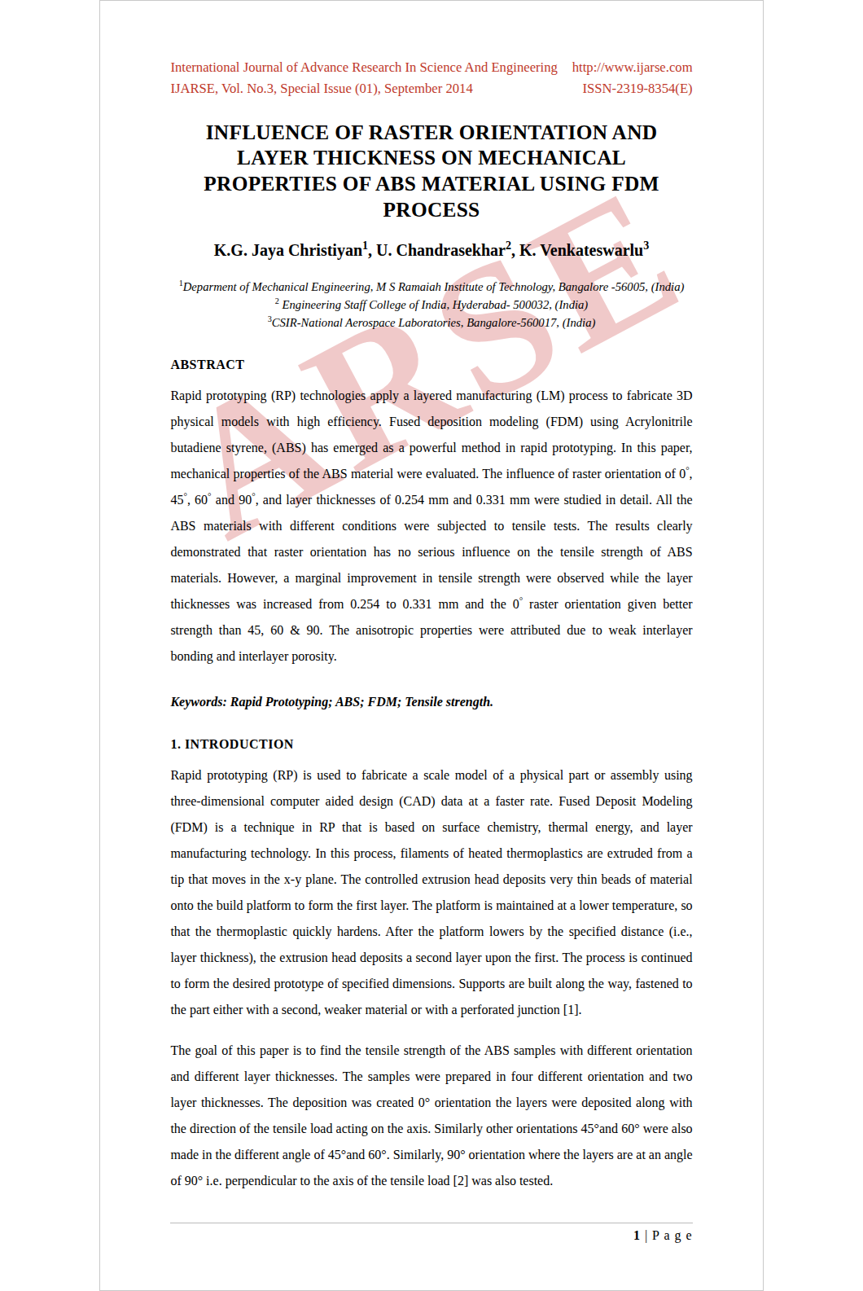ARSE
International Journal of Advance Research In Science And Engineering http://www.ijarse.com
IJARSE, Vol. No.3, Special Issue (01), September 2014 ISSN-2319-8354(E)
INFLUENCE OF RASTER ORIENTATION AND LAYER THICKNESS ON MECHANICAL PROPERTIES OF ABS MATERIAL USING FDM PROCESS
K.G. Jaya Christiyan1, U. Chandrasekhar2, K. Venkateswarlu3
1Deparment of Mechanical Engineering, M S Ramaiah Institute of Technology, Bangalore -56005, (India)
2 Engineering Staff College of India, Hyderabad- 500032, (India)
3CSIR-National Aerospace Laboratories, Bangalore-560017, (India)
ABSTRACT
Rapid prototyping (RP) technologies apply a layered manufacturing (LM) process to fabricate 3D physical models with high efficiency. Fused deposition modeling (FDM) using Acrylonitrile butadiene styrene, (ABS) has emerged as a powerful method in rapid prototyping. In this paper, mechanical properties of the ABS material were evaluated. The influence of raster orientation of 0°, 45°, 60° and 90°, and layer thicknesses of 0.254 mm and 0.331 mm were studied in detail. All the ABS materials with different conditions were subjected to tensile tests. The results clearly demonstrated that raster orientation has no serious influence on the tensile strength of ABS materials. However, a marginal improvement in tensile strength were observed while the layer thicknesses was increased from 0.254 to 0.331 mm and the 0° raster orientation given better strength than 45, 60 & 90. The anisotropic properties were attributed due to weak interlayer bonding and interlayer porosity.
Keywords: Rapid Prototyping; ABS; FDM; Tensile strength.
1. INTRODUCTION
Rapid prototyping (RP) is used to fabricate a scale model of a physical part or assembly using three-dimensional computer aided design (CAD) data at a faster rate. Fused Deposit Modeling (FDM) is a technique in RP that is based on surface chemistry, thermal energy, and layer manufacturing technology. In this process, filaments of heated thermoplastics are extruded from a tip that moves in the x-y plane. The controlled extrusion head deposits very thin beads of material onto the build platform to form the first layer. The platform is maintained at a lower temperature, so that the thermoplastic quickly hardens. After the platform lowers by the specified distance (i.e., layer thickness), the extrusion head deposits a second layer upon the first. The process is continued to form the desired prototype of specified dimensions. Supports are built along the way, fastened to the part either with a second, weaker material or with a perforated junction [1].
The goal of this paper is to find the tensile strength of the ABS samples with different orientation and different layer thicknesses. The samples were prepared in four different orientation and two layer thicknesses. The deposition was created 0° orientation the layers were deposited along with the direction of the tensile load acting on the axis. Similarly other orientations 45°and 60° were also made in the different angle of 45°and 60°. Similarly, 90° orientation where the layers are at an angle of 90° i.e. perpendicular to the axis of the tensile load [2] was also tested.
1 | P a g e